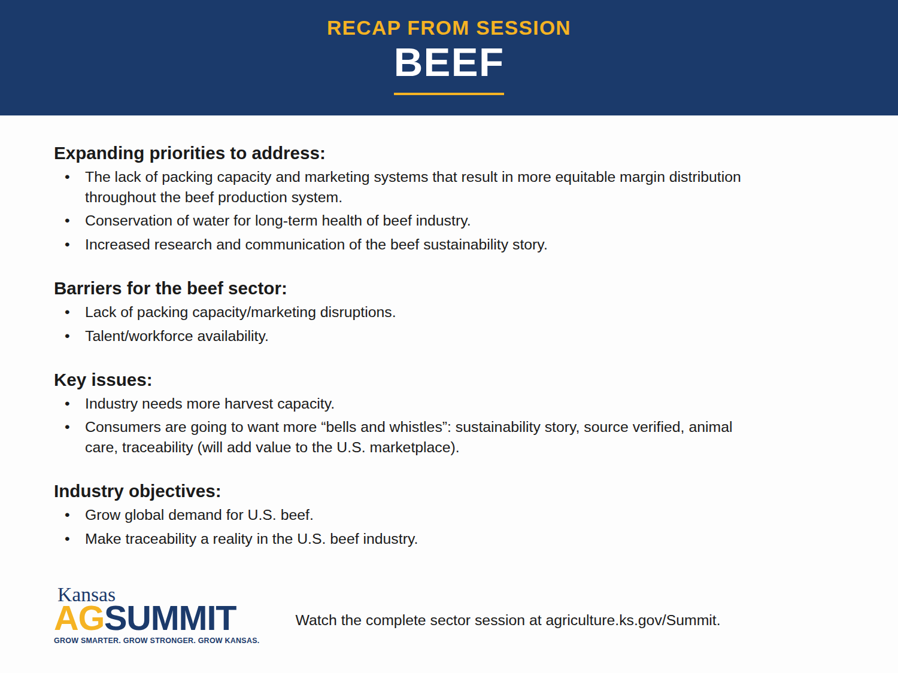Recap from Session
BEEF
Expanding priorities to address:
The lack of packing capacity and marketing systems that result in more equitable margin distribution throughout the beef production system.
Conservation of water for long-term health of beef industry.
Increased research and communication of the beef sustainability story.
Barriers for the beef sector:
Lack of packing capacity/marketing disruptions.
Talent/workforce availability.
Key issues:
Industry needs more harvest capacity.
Consumers are going to want more “bells and whistles”: sustainability story, source verified, animal care, traceability (will add value to the U.S. marketplace).
Industry objectives:
Grow global demand for U.S. beef.
Make traceability a reality in the U.S. beef industry.
Kansas AG SUMMIT GROW SMARTER. GROW STRONGER. GROW KANSAS.
Watch the complete sector session at agriculture.ks.gov/Summit.